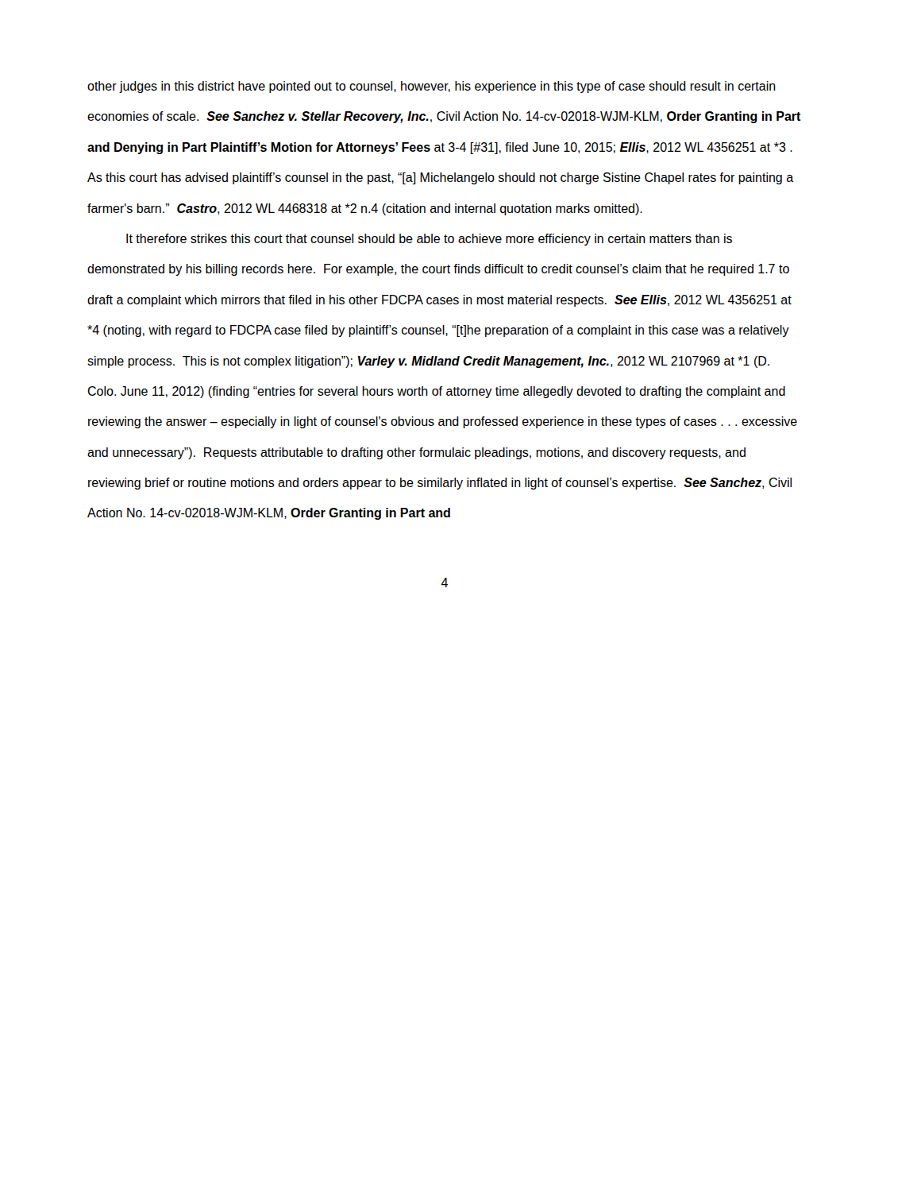other judges in this district have pointed out to counsel, however, his experience in this type of case should result in certain economies of scale. See Sanchez v. Stellar Recovery, Inc., Civil Action No. 14-cv-02018-WJM-KLM, Order Granting in Part and Denying in Part Plaintiff’s Motion for Attorneys’ Fees at 3-4 [#31], filed June 10, 2015; Ellis, 2012 WL 4356251 at *3 . As this court has advised plaintiff’s counsel in the past, “[a] Michelangelo should not charge Sistine Chapel rates for painting a farmer's barn.” Castro, 2012 WL 4468318 at *2 n.4 (citation and internal quotation marks omitted).
It therefore strikes this court that counsel should be able to achieve more efficiency in certain matters than is demonstrated by his billing records here. For example, the court finds difficult to credit counsel’s claim that he required 1.7 to draft a complaint which mirrors that filed in his other FDCPA cases in most material respects. See Ellis, 2012 WL 4356251 at *4 (noting, with regard to FDCPA case filed by plaintiff’s counsel, “[t]he preparation of a complaint in this case was a relatively simple process. This is not complex litigation”); Varley v. Midland Credit Management, Inc., 2012 WL 2107969 at *1 (D. Colo. June 11, 2012) (finding “entries for several hours worth of attorney time allegedly devoted to drafting the complaint and reviewing the answer – especially in light of counsel's obvious and professed experience in these types of cases . . . excessive and unnecessary”). Requests attributable to drafting other formulaic pleadings, motions, and discovery requests, and reviewing brief or routine motions and orders appear to be similarly inflated in light of counsel’s expertise. See Sanchez, Civil Action No. 14-cv-02018-WJM-KLM, Order Granting in Part and
4